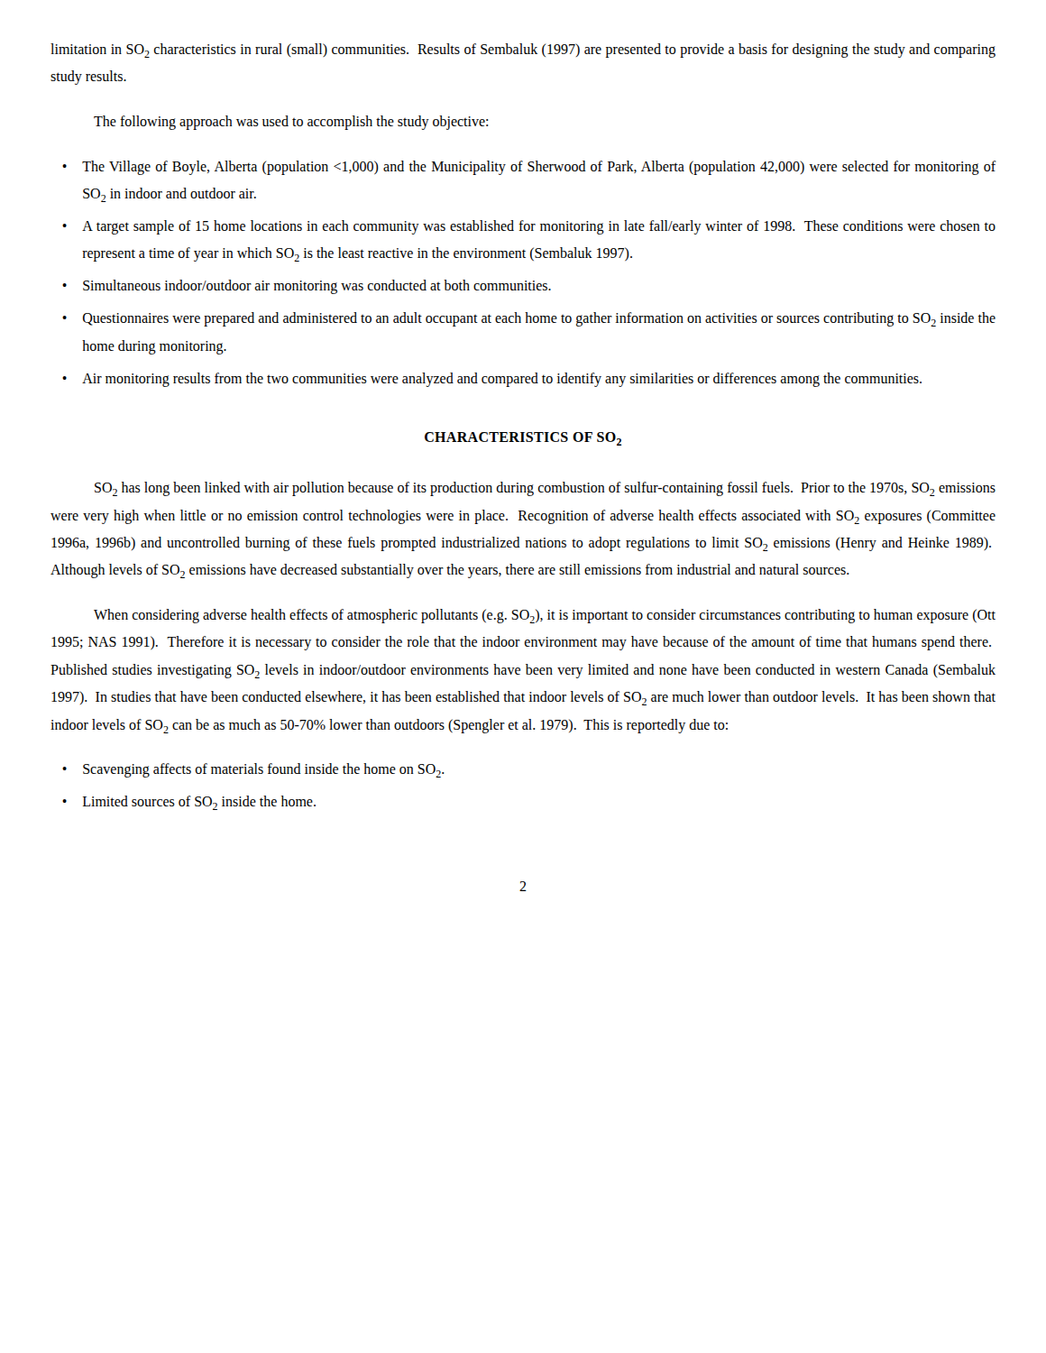limitation in SO2 characteristics in rural (small) communities. Results of Sembaluk (1997) are presented to provide a basis for designing the study and comparing study results.
The following approach was used to accomplish the study objective:
The Village of Boyle, Alberta (population <1,000) and the Municipality of Sherwood of Park, Alberta (population 42,000) were selected for monitoring of SO2 in indoor and outdoor air.
A target sample of 15 home locations in each community was established for monitoring in late fall/early winter of 1998. These conditions were chosen to represent a time of year in which SO2 is the least reactive in the environment (Sembaluk 1997).
Simultaneous indoor/outdoor air monitoring was conducted at both communities.
Questionnaires were prepared and administered to an adult occupant at each home to gather information on activities or sources contributing to SO2 inside the home during monitoring.
Air monitoring results from the two communities were analyzed and compared to identify any similarities or differences among the communities.
CHARACTERISTICS OF SO2
SO2 has long been linked with air pollution because of its production during combustion of sulfur-containing fossil fuels. Prior to the 1970s, SO2 emissions were very high when little or no emission control technologies were in place. Recognition of adverse health effects associated with SO2 exposures (Committee 1996a, 1996b) and uncontrolled burning of these fuels prompted industrialized nations to adopt regulations to limit SO2 emissions (Henry and Heinke 1989). Although levels of SO2 emissions have decreased substantially over the years, there are still emissions from industrial and natural sources.
When considering adverse health effects of atmospheric pollutants (e.g. SO2), it is important to consider circumstances contributing to human exposure (Ott 1995; NAS 1991). Therefore it is necessary to consider the role that the indoor environment may have because of the amount of time that humans spend there. Published studies investigating SO2 levels in indoor/outdoor environments have been very limited and none have been conducted in western Canada (Sembaluk 1997). In studies that have been conducted elsewhere, it has been established that indoor levels of SO2 are much lower than outdoor levels. It has been shown that indoor levels of SO2 can be as much as 50-70% lower than outdoors (Spengler et al. 1979). This is reportedly due to:
Scavenging affects of materials found inside the home on SO2.
Limited sources of SO2 inside the home.
2